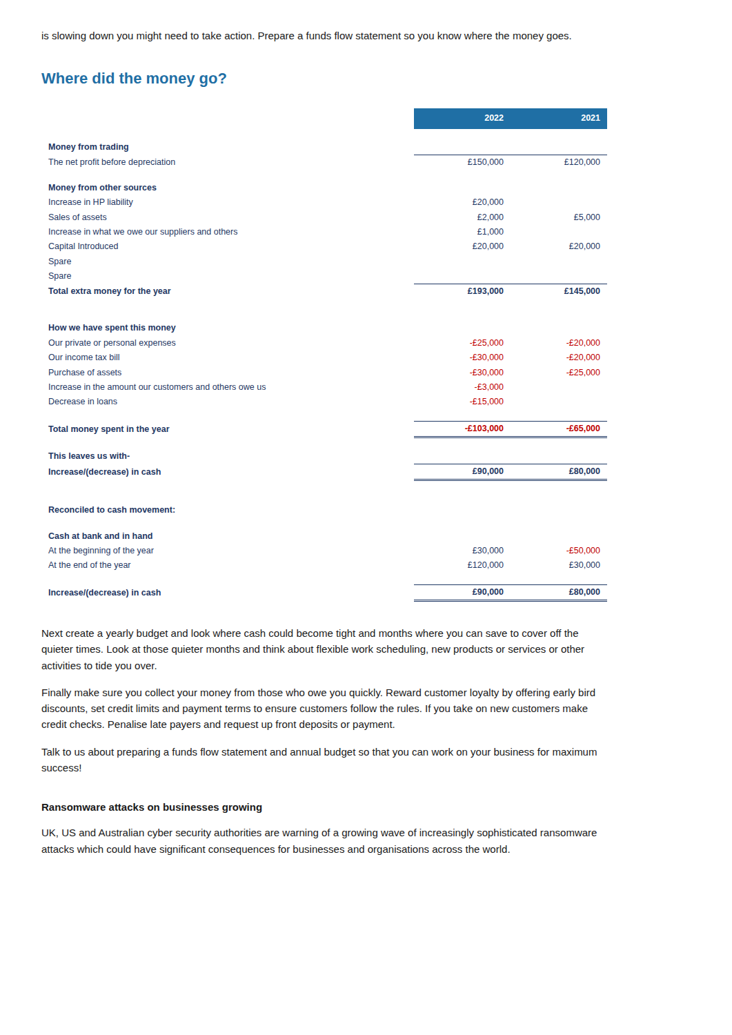is slowing down you might need to take action. Prepare a funds flow statement so you know where the money goes.
Where did the money go?
| | 2022 | 2021 |
| --- | --- | --- |
| Money from trading | | |
| The net profit before depreciation | £150,000 | £120,000 |
| Money from other sources | | |
| Increase in HP liability | £20,000 | |
| Sales of assets | £2,000 | £5,000 |
| Increase in what we owe our suppliers and others | £1,000 | |
| Capital Introduced | £20,000 | £20,000 |
| Spare | | |
| Spare | | |
| Total extra money for the year | £193,000 | £145,000 |
| How we have spent this money | | |
| Our private or personal expenses | -£25,000 | -£20,000 |
| Our income tax bill | -£30,000 | -£20,000 |
| Purchase of assets | -£30,000 | -£25,000 |
| Increase in the amount our customers and others owe us | -£3,000 | |
| Decrease in loans | -£15,000 | |
| Total money spent in the year | -£103,000 | -£65,000 |
| This leaves us with- | | |
| Increase/(decrease) in cash | £90,000 | £80,000 |
| Reconciled to cash movement: | | |
| Cash at bank and in hand | | |
| At the beginning of the year | £30,000 | -£50,000 |
| At the end of the year | £120,000 | £30,000 |
| Increase/(decrease) in cash | £90,000 | £80,000 |
Next create a yearly budget and look where cash could become tight and months where you can save to cover off the quieter times. Look at those quieter months and think about flexible work scheduling, new products or services or other activities to tide you over.
Finally make sure you collect your money from those who owe you quickly. Reward customer loyalty by offering early bird discounts, set credit limits and payment terms to ensure customers follow the rules. If you take on new customers make credit checks. Penalise late payers and request up front deposits or payment.
Talk to us about preparing a funds flow statement and annual budget so that you can work on your business for maximum success!
Ransomware attacks on businesses growing
UK, US and Australian cyber security authorities are warning of a growing wave of increasingly sophisticated ransomware attacks which could have significant consequences for businesses and organisations across the world.